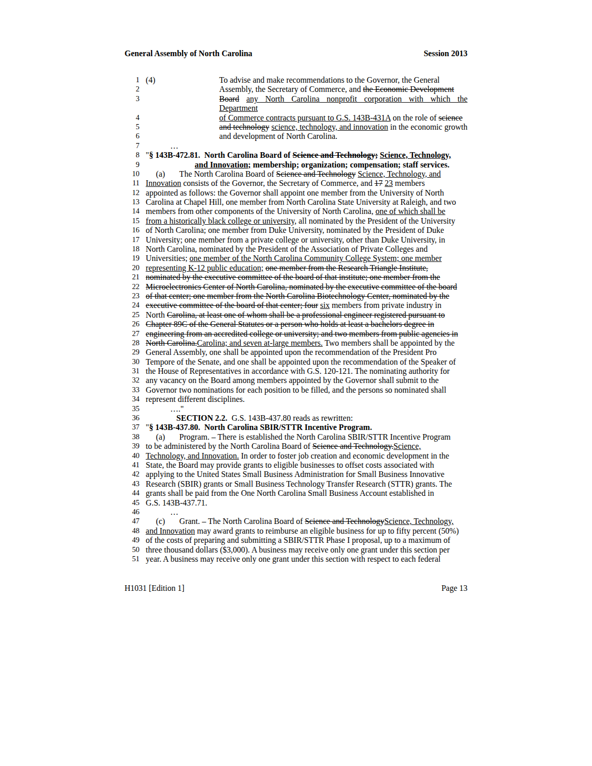General Assembly of North Carolina Session 2013
(4) To advise and make recommendations to the Governor, the General
Assembly, the Secretary of Commerce, and the Economic Development
Board any North Carolina nonprofit corporation with which the Department
of Commerce contracts pursuant to G.S. 143B-431A on the role of science
and technology science, technology, and innovation in the economic growth
and development of North Carolina.
…
"§ 143B-472.81. North Carolina Board of Science and Technology; Science, Technology,
and Innovation; membership; organization; compensation; staff services.
(a) The North Carolina Board of Science and Technology Science, Technology, and
Innovation consists of the Governor, the Secretary of Commerce, and 17 23 members
appointed as follows: the Governor shall appoint one member from the University of North
Carolina at Chapel Hill, one member from North Carolina State University at Raleigh, and two
members from other components of the University of North Carolina, one of which shall be
from a historically black college or university, all nominated by the President of the University
of North Carolina; one member from Duke University, nominated by the President of Duke
University; one member from a private college or university, other than Duke University, in
North Carolina, nominated by the President of the Association of Private Colleges and
Universities; one member of the North Carolina Community College System; one member
representing K-12 public education; one member from the Research Triangle Institute,
nominated by the executive committee of the board of that institute; one member from the
Microelectronics Center of North Carolina, nominated by the executive committee of the board
of that center; one member from the North Carolina Biotechnology Center, nominated by the
executive committee of the board of that center; four six members from private industry in
North Carolina, at least one of whom shall be a professional engineer registered pursuant to
Chapter 89C of the General Statutes or a person who holds at least a bachelors degree in
engineering from an accredited college or university; and two members from public agencies in
North Carolina.Carolina; and seven at-large members. Two members shall be appointed by the
General Assembly, one shall be appointed upon the recommendation of the President Pro
Tempore of the Senate, and one shall be appointed upon the recommendation of the Speaker of
the House of Representatives in accordance with G.S. 120-121. The nominating authority for
any vacancy on the Board among members appointed by the Governor shall submit to the
Governor two nominations for each position to be filled, and the persons so nominated shall
represent different disciplines.
…."
SECTION 2.2. G.S. 143B-437.80 reads as rewritten:
"§ 143B-437.80. North Carolina SBIR/STTR Incentive Program.
(a) Program. – There is established the North Carolina SBIR/STTR Incentive Program
to be administered by the North Carolina Board of Science and Technology.Science,
Technology, and Innovation. In order to foster job creation and economic development in the
State, the Board may provide grants to eligible businesses to offset costs associated with
applying to the United States Small Business Administration for Small Business Innovative
Research (SBIR) grants or Small Business Technology Transfer Research (STTR) grants. The
grants shall be paid from the One North Carolina Small Business Account established in
G.S. 143B-437.71.
…
(c) Grant. – The North Carolina Board of Science and TechnologyScience, Technology,
and Innovation may award grants to reimburse an eligible business for up to fifty percent (50%)
of the costs of preparing and submitting a SBIR/STTR Phase I proposal, up to a maximum of
three thousand dollars ($3,000). A business may receive only one grant under this section per
year. A business may receive only one grant under this section with respect to each federal
H1031 [Edition 1] Page 13